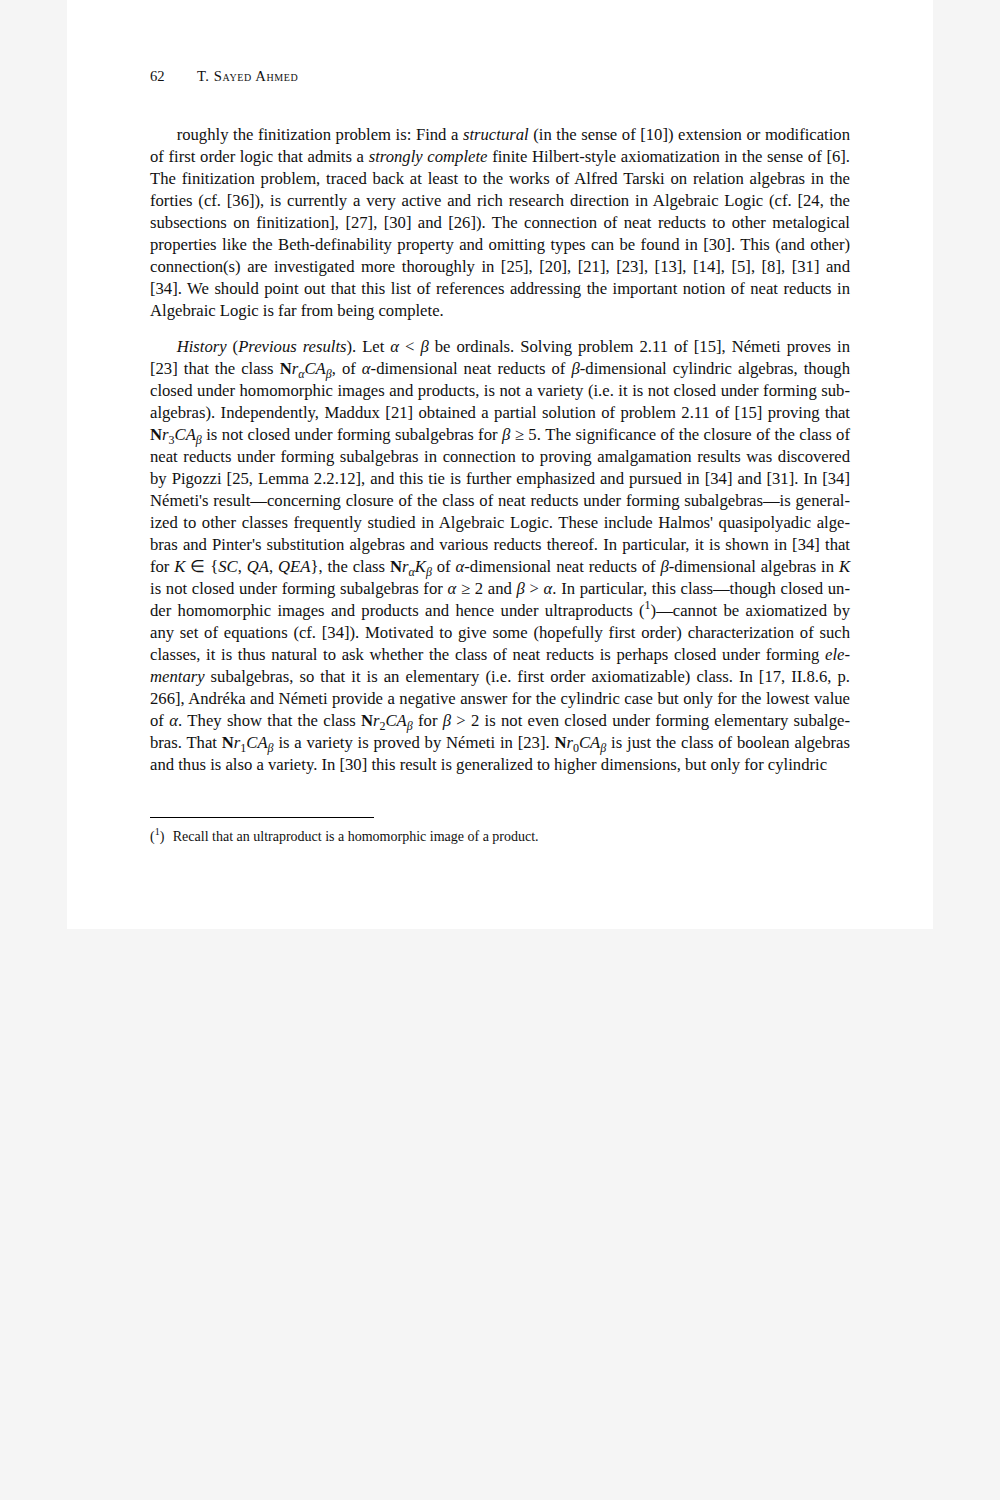62 T. Sayed Ahmed
roughly the finitization problem is: Find a structural (in the sense of [10]) extension or modification of first order logic that admits a strongly complete finite Hilbert-style axiomatization in the sense of [6]. The finitization problem, traced back at least to the works of Alfred Tarski on relation algebras in the forties (cf. [36]), is currently a very active and rich research direction in Algebraic Logic (cf. [24, the subsections on finitization], [27], [30] and [26]). The connection of neat reducts to other metalogical properties like the Beth-definability property and omitting types can be found in [30]. This (and other) connection(s) are investigated more thoroughly in [25], [20], [21], [23], [13], [14], [5], [8], [31] and [34]. We should point out that this list of references addressing the important notion of neat reducts in Algebraic Logic is far from being complete.
History (Previous results). Let α < β be ordinals. Solving problem 2.11 of [15], Németi proves in [23] that the class NrαCAβ, of α-dimensional neat reducts of β-dimensional cylindric algebras, though closed under homomorphic images and products, is not a variety (i.e. it is not closed under forming subalgebras). Independently, Maddux [21] obtained a partial solution of problem 2.11 of [15] proving that Nr3CAβ is not closed under forming subalgebras for β ≥ 5. The significance of the closure of the class of neat reducts under forming subalgebras in connection to proving amalgamation results was discovered by Pigozzi [25, Lemma 2.2.12], and this tie is further emphasized and pursued in [34] and [31]. In [34] Németi's result—concerning closure of the class of neat reducts under forming subalgebras—is generalized to other classes frequently studied in Algebraic Logic. These include Halmos' quasipolyadic algebras and Pinter's substitution algebras and various reducts thereof. In particular, it is shown in [34] that for K ∈ {SC, QA, QEA}, the class NrαKβ of α-dimensional neat reducts of β-dimensional algebras in K is not closed under forming subalgebras for α ≥ 2 and β > α. In particular, this class—though closed under homomorphic images and products and hence under ultraproducts (1)—cannot be axiomatized by any set of equations (cf. [34]). Motivated to give some (hopefully first order) characterization of such classes, it is thus natural to ask whether the class of neat reducts is perhaps closed under forming elementary subalgebras, so that it is an elementary (i.e. first order axiomatizable) class. In [17, II.8.6, p. 266], Andréka and Németi provide a negative answer for the cylindric case but only for the lowest value of α. They show that the class Nr2CAβ for β > 2 is not even closed under forming elementary subalgebras. That Nr1CAβ is a variety is proved by Németi in [23]. Nr0CAβ is just the class of boolean algebras and thus is also a variety. In [30] this result is generalized to higher dimensions, but only for cylindric
(1) Recall that an ultraproduct is a homomorphic image of a product.